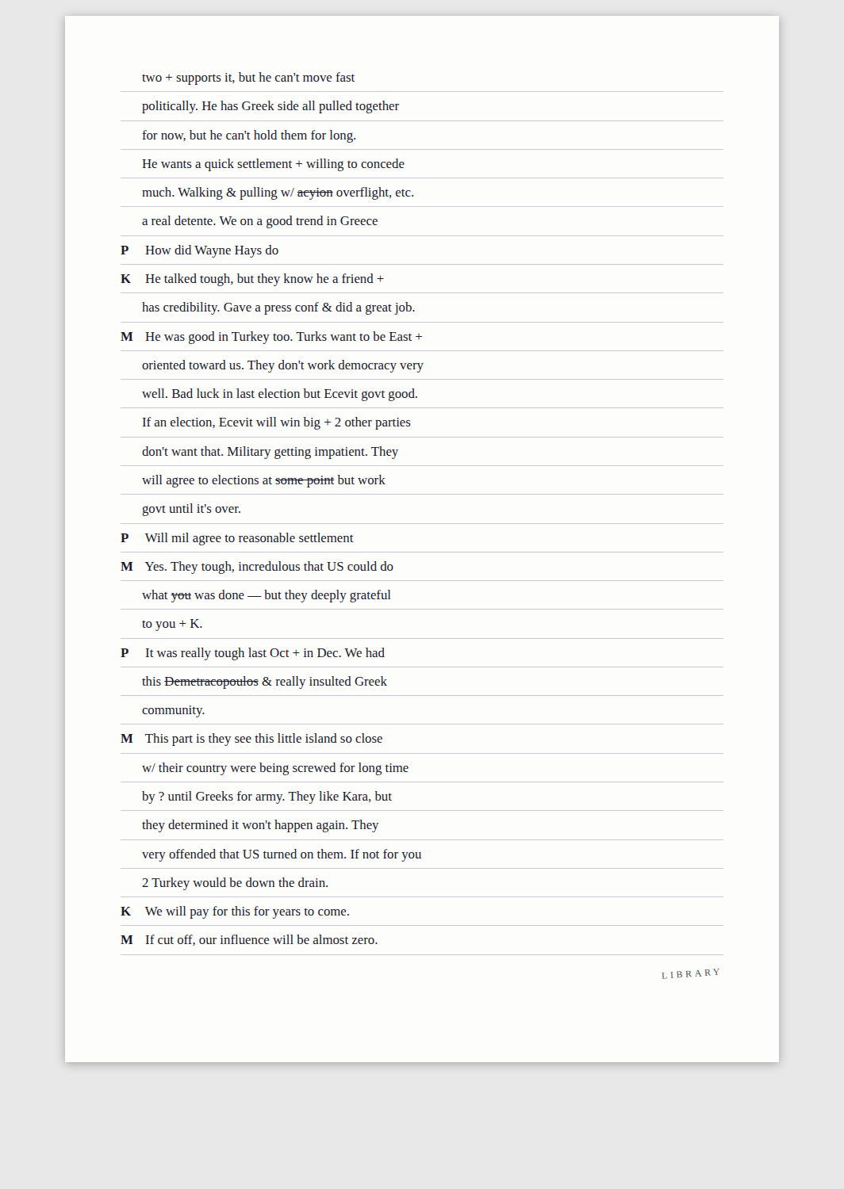two + supports it, but he can't move fast
politically. He has Greek side all pulled together
for now, but he can't hold them for long.
He wants a quick settlement + willing to concede
much. Walking & pulling w/ acyion overflight, etc.
a real detente. We on a good trend in Greece
P How did Wayne Hays do
K He talked tough, but they know he a friend +
has credibility. Gave a press conf & did a great job.
M He was good in Turkey too. Turks want to be East +
oriented toward us. They don't work democracy very
well. Bad luck in last election but Ecevit govt good.
If an election, Ecevit will win big + 2 other parties
don't want that. Military getting impatient. They
will agree to elections at some point but work
govt until it's over.
P Will mil agree to reasonable settlement
M Yes. They tough, incredulous that US could do
what you was done — but they deeply grateful
to you + K.
P It was really tough last Oct + in Dec. We had
this Demetracopoulos & really insulted Greek
community.
M This part is they see this little island so close
w/ their country were being screwed for long time
by ? until Greeks for army. They like Kara, but
they determined it won't happen again. They
very offended that US turned on them. If not for you
2 Turkey would be down the drain.
K We will pay for this for years to come.
M If cut off, our influence will be almost zero.
LIBRARY